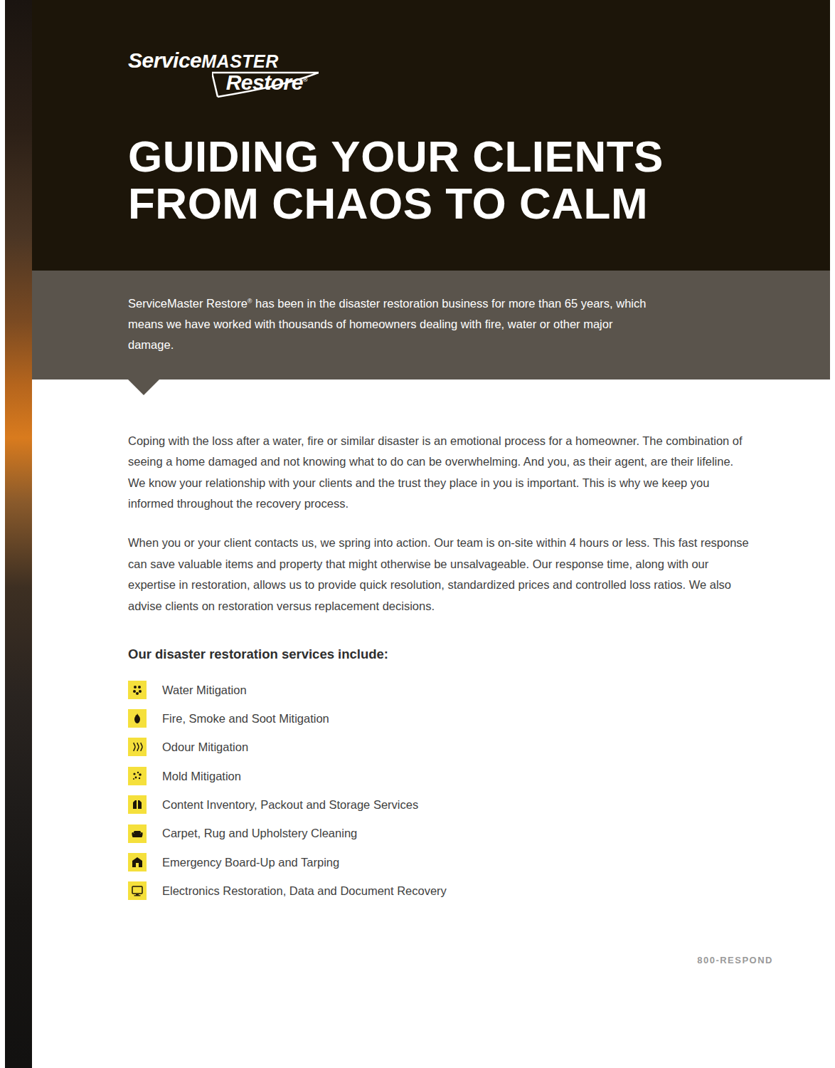Service MASTER
Restore®
Guiding Your Clients
From Chaos to Calm
ServiceMaster Restore® has been in the disaster restoration business for more than 65 years, which means we have worked with thousands of homeowners dealing with fire, water or other major damage.
Coping with the loss after a water, fire or similar disaster is an emotional process for a homeowner. The combination of seeing a home damaged and not knowing what to do can be overwhelming. And you, as their agent, are their lifeline. We know your relationship with your clients and the trust they place in you is important. This is why we keep you informed throughout the recovery process.
When you or your client contacts us, we spring into action. Our team is on-site within 4 hours or less. This fast response can save valuable items and property that might otherwise be unsalvageable. Our response time, along with our expertise in restoration, allows us to provide quick resolution, standardized prices and controlled loss ratios. We also advise clients on restoration versus replacement decisions.
Our disaster restoration services include:
Water Mitigation
Fire, Smoke and Soot Mitigation
Odour Mitigation
Mold Mitigation
Content Inventory, Packout and Storage Services
Carpet, Rug and Upholstery Cleaning
Emergency Board-Up and Tarping
Electronics Restoration, Data and Document Recovery
800-RESPOND